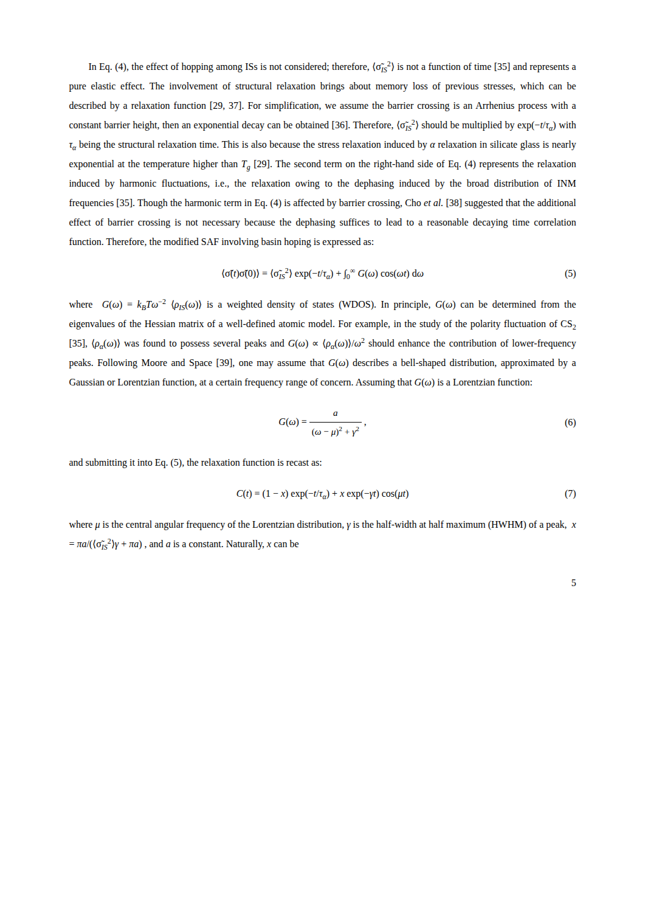In Eq. (4), the effect of hopping among ISs is not considered; therefore, ⟨σ̃IS2⟩ is not a function of time [35] and represents a pure elastic effect. The involvement of structural relaxation brings about memory loss of previous stresses, which can be described by a relaxation function [29, 37]. For simplification, we assume the barrier crossing is an Arrhenius process with a constant barrier height, then an exponential decay can be obtained [36]. Therefore, ⟨σ̃IS2⟩ should be multiplied by exp(−t/τα) with τα being the structural relaxation time. This is also because the stress relaxation induced by α relaxation in silicate glass is nearly exponential at the temperature higher than Tg [29]. The second term on the right-hand side of Eq. (4) represents the relaxation induced by harmonic fluctuations, i.e., the relaxation owing to the dephasing induced by the broad distribution of INM frequencies [35]. Though the harmonic term in Eq. (4) is affected by barrier crossing, Cho et al. [38] suggested that the additional effect of barrier crossing is not necessary because the dephasing suffices to lead to a reasonable decaying time correlation function. Therefore, the modified SAF involving basin hoping is expressed as:
⟨σ̃(t)σ̃(0)⟩ = ⟨σ̃IS2⟩ exp(−t/τα) + ∫0∞ G(ω) cos(ωt) dω (5)
where G(ω) = kBTω−2 ⟨ρIS(ω)⟩ is a weighted density of states (WDOS). In principle, G(ω) can be determined from the eigenvalues of the Hessian matrix of a well-defined atomic model. For example, in the study of the polarity fluctuation of CS2 [35], ⟨ρα(ω)⟩ was found to possess several peaks and G(ω) ∝ ⟨ρα(ω)⟩/ω2 should enhance the contribution of lower-frequency peaks. Following Moore and Space [39], one may assume that G(ω) describes a bell-shaped distribution, approximated by a Gaussian or Lorentzian function, at a certain frequency range of concern. Assuming that G(ω) is a Lorentzian function:
G(ω) = a(ω − μ)2 + γ2 , (6)
and submitting it into Eq. (5), the relaxation function is recast as:
C(t) = (1 − x) exp(−t/τα) + x exp(−γt) cos(μt) (7)
where μ is the central angular frequency of the Lorentzian distribution, γ is the half-width at half maximum (HWHM) of a peak, x = πa/(⟨σ̃IS2⟩γ + πa) , and a is a constant. Naturally, x can be
5